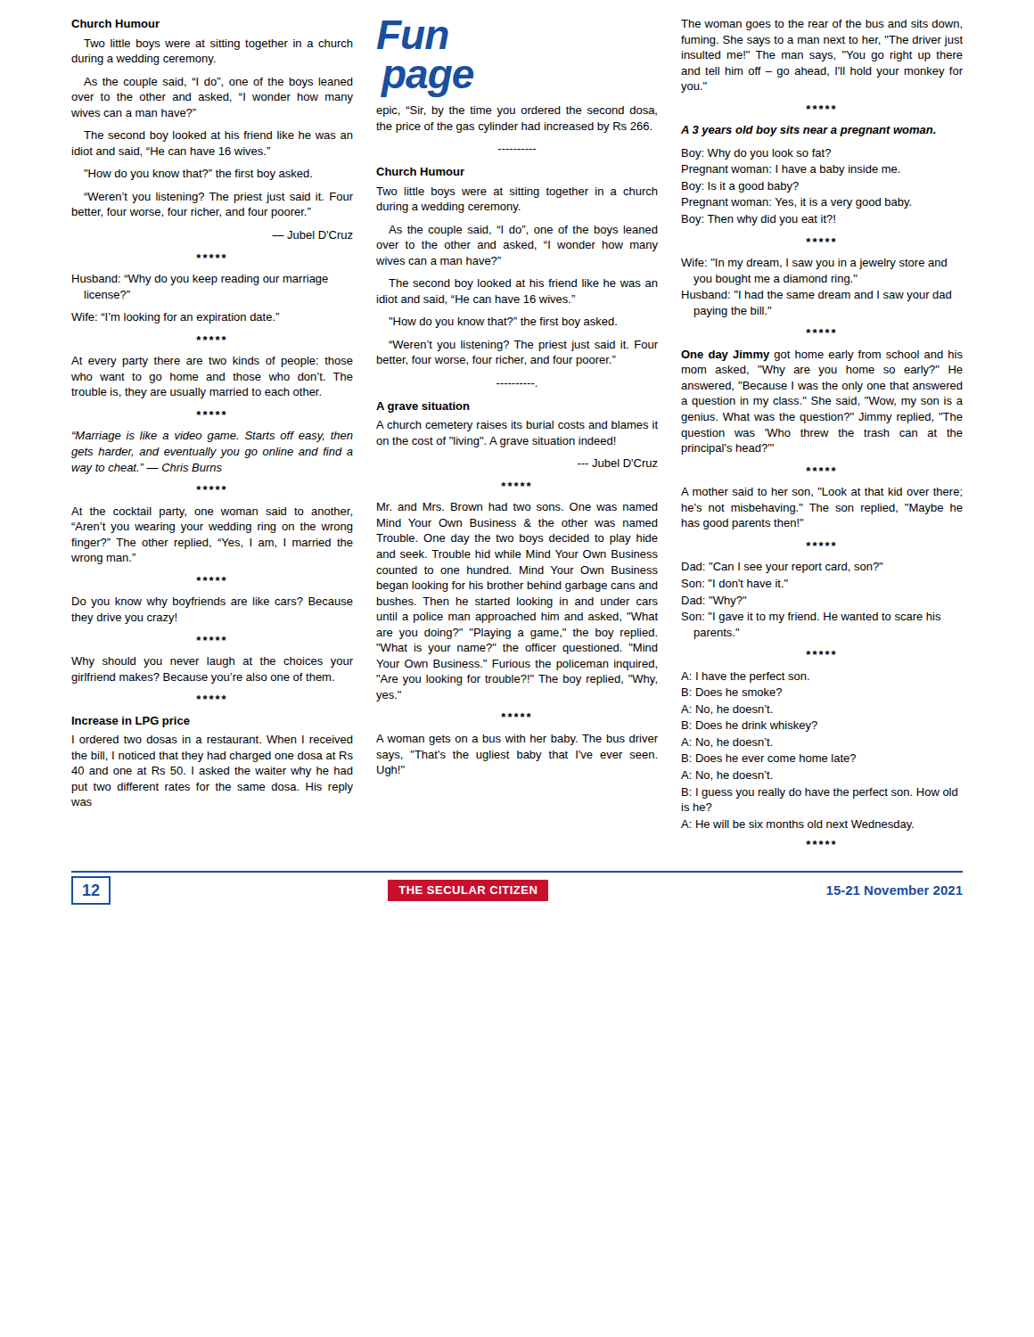Church Humour
Two little boys were at sitting together in a church during a wedding ceremony.
As the couple said, “I do”, one of the boys leaned over to the other and asked, “I wonder how many wives can a man have?”
The second boy looked at his friend like he was an idiot and said, “He can have 16 wives.”
"How do you know that?” the first boy asked.
“Weren’t you listening? The priest just said it. Four better, four worse, four richer, and four poorer.”
— Jubel D'Cruz
*****
Husband: “Why do you keep reading our marriage license?”
Wife: “I’m looking for an expiration date.”
*****
At every party there are two kinds of people: those who want to go home and those who don’t. The trouble is, they are usually married to each other.
*****
“Marriage is like a video game. Starts off easy, then gets harder, and eventually you go online and find a way to cheat.” — Chris Burns
*****
At the cocktail party, one woman said to another, “Aren’t you wearing your wedding ring on the wrong finger?” The other replied, “Yes, I am, I married the wrong man.”
*****
Do you know why boyfriends are like cars? Because they drive you crazy!
*****
Why should you never laugh at the choices your girlfriend makes? Because you’re also one of them.
*****
Increase in LPG price
I ordered two dosas in a restaurant. When I received the bill, I noticed that they had charged one dosa at Rs 40 and one at Rs 50. I asked the waiter why he had put two different rates for the same dosa. His reply was
Fun page
epic, “Sir, by the time you ordered the second dosa, the price of the gas cylinder had increased by Rs 266.
----------
Church Humour
Two little boys were at sitting together in a church during a wedding ceremony.
As the couple said, “I do”, one of the boys leaned over to the other and asked, “I wonder how many wives can a man have?”
The second boy looked at his friend like he was an idiot and said, “He can have 16 wives.”
"How do you know that?” the first boy asked.
“Weren’t you listening? The priest just said it. Four better, four worse, four richer, and four poorer.”
----------.
A grave situation
A church cemetery raises its burial costs and blames it on the cost of "living". A grave situation indeed!
--- Jubel D'Cruz
*****
Mr. and Mrs. Brown had two sons. One was named Mind Your Own Business & the other was named Trouble. One day the two boys decided to play hide and seek. Trouble hid while Mind Your Own Business counted to one hundred. Mind Your Own Business began looking for his brother behind garbage cans and bushes. Then he started looking in and under cars until a police man approached him and asked, "What are you doing?" "Playing a game," the boy replied. "What is your name?" the officer questioned. "Mind Your Own Business." Furious the policeman inquired, "Are you looking for trouble?!" The boy replied, "Why, yes."
*****
A woman gets on a bus with her baby. The bus driver says, "That's the ugliest baby that I've ever seen. Ugh!"
The woman goes to the rear of the bus and sits down, fuming. She says to a man next to her, "The driver just insulted me!" The man says, "You go right up there and tell him off – go ahead, I'll hold your monkey for you."
*****
A 3 years old boy sits near a pregnant woman.
Boy: Why do you look so fat?
Pregnant woman: I have a baby inside me.
Boy: Is it a good baby?
Pregnant woman: Yes, it is a very good baby.
Boy: Then why did you eat it?!
*****
Wife: "In my dream, I saw you in a jewelry store and you bought me a diamond ring."
Husband: "I had the same dream and I saw your dad paying the bill."
*****
One day Jimmy got home early from school and his mom asked, "Why are you home so early?" He answered, "Because I was the only one that answered a question in my class." She said, "Wow, my son is a genius. What was the question?" Jimmy replied, "The question was 'Who threw the trash can at the principal's head?'"
*****
A mother said to her son, "Look at that kid over there; he's not misbehaving." The son replied, "Maybe he has good parents then!"
*****
Dad: "Can I see your report card, son?"
Son: "I don't have it."
Dad: "Why?"
Son: "I gave it to my friend. He wanted to scare his parents."
*****
A: I have the perfect son.
B: Does he smoke?
A: No, he doesn’t.
B: Does he drink whiskey?
A: No, he doesn’t.
B: Does he ever come home late?
A: No, he doesn’t.
B: I guess you really do have the perfect son. How old is he?
A: He will be six months old next Wednesday.
*****
12 THE SECULAR CITIZEN 15-21 November 2021